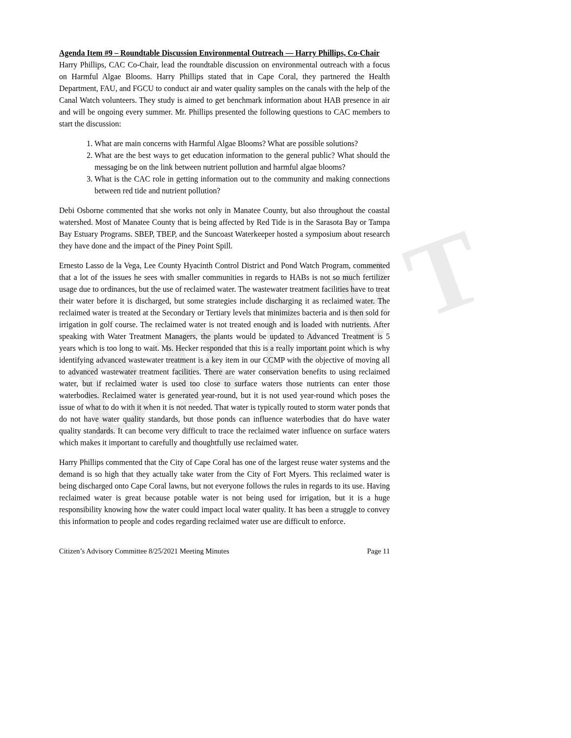DRAFT
Agenda Item #9 – Roundtable Discussion Environmental Outreach — Harry Phillips, Co-Chair
Harry Phillips, CAC Co-Chair, lead the roundtable discussion on environmental outreach with a focus on Harmful Algae Blooms. Harry Phillips stated that in Cape Coral, they partnered the Health Department, FAU, and FGCU to conduct air and water quality samples on the canals with the help of the Canal Watch volunteers. They study is aimed to get benchmark information about HAB presence in air and will be ongoing every summer. Mr. Phillips presented the following questions to CAC members to start the discussion:
What are main concerns with Harmful Algae Blooms? What are possible solutions?
What are the best ways to get education information to the general public? What should the messaging be on the link between nutrient pollution and harmful algae blooms?
What is the CAC role in getting information out to the community and making connections between red tide and nutrient pollution?
Debi Osborne commented that she works not only in Manatee County, but also throughout the coastal watershed. Most of Manatee County that is being affected by Red Tide is in the Sarasota Bay or Tampa Bay Estuary Programs. SBEP, TBEP, and the Suncoast Waterkeeper hosted a symposium about research they have done and the impact of the Piney Point Spill.
Ernesto Lasso de la Vega, Lee County Hyacinth Control District and Pond Watch Program, commented that a lot of the issues he sees with smaller communities in regards to HABs is not so much fertilizer usage due to ordinances, but the use of reclaimed water. The wastewater treatment facilities have to treat their water before it is discharged, but some strategies include discharging it as reclaimed water. The reclaimed water is treated at the Secondary or Tertiary levels that minimizes bacteria and is then sold for irrigation in golf course. The reclaimed water is not treated enough and is loaded with nutrients. After speaking with Water Treatment Managers, the plants would be updated to Advanced Treatment is 5 years which is too long to wait. Ms. Hecker responded that this is a really important point which is why identifying advanced wastewater treatment is a key item in our CCMP with the objective of moving all to advanced wastewater treatment facilities. There are water conservation benefits to using reclaimed water, but if reclaimed water is used too close to surface waters those nutrients can enter those waterbodies. Reclaimed water is generated year-round, but it is not used year-round which poses the issue of what to do with it when it is not needed. That water is typically routed to storm water ponds that do not have water quality standards, but those ponds can influence waterbodies that do have water quality standards. It can become very difficult to trace the reclaimed water influence on surface waters which makes it important to carefully and thoughtfully use reclaimed water.
Harry Phillips commented that the City of Cape Coral has one of the largest reuse water systems and the demand is so high that they actually take water from the City of Fort Myers. This reclaimed water is being discharged onto Cape Coral lawns, but not everyone follows the rules in regards to its use. Having reclaimed water is great because potable water is not being used for irrigation, but it is a huge responsibility knowing how the water could impact local water quality. It has been a struggle to convey this information to people and codes regarding reclaimed water use are difficult to enforce.
Citizen’s Advisory Committee 8/25/2021 Meeting Minutes Page 11